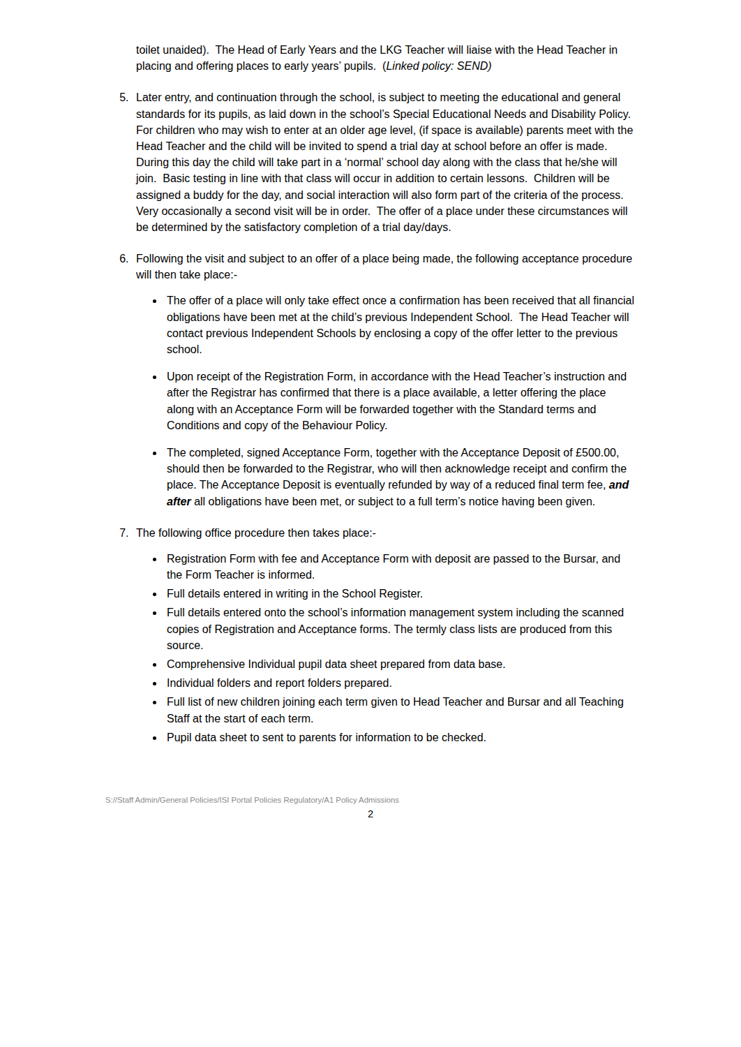toilet unaided). The Head of Early Years and the LKG Teacher will liaise with the Head Teacher in placing and offering places to early years’ pupils. (Linked policy: SEND)
Later entry, and continuation through the school, is subject to meeting the educational and general standards for its pupils, as laid down in the school’s Special Educational Needs and Disability Policy. For children who may wish to enter at an older age level, (if space is available) parents meet with the Head Teacher and the child will be invited to spend a trial day at school before an offer is made. During this day the child will take part in a ‘normal’ school day along with the class that he/she will join. Basic testing in line with that class will occur in addition to certain lessons. Children will be assigned a buddy for the day, and social interaction will also form part of the criteria of the process. Very occasionally a second visit will be in order. The offer of a place under these circumstances will be determined by the satisfactory completion of a trial day/days.
Following the visit and subject to an offer of a place being made, the following acceptance procedure will then take place:-
The offer of a place will only take effect once a confirmation has been received that all financial obligations have been met at the child’s previous Independent School. The Head Teacher will contact previous Independent Schools by enclosing a copy of the offer letter to the previous school.
Upon receipt of the Registration Form, in accordance with the Head Teacher’s instruction and after the Registrar has confirmed that there is a place available, a letter offering the place along with an Acceptance Form will be forwarded together with the Standard terms and Conditions and copy of the Behaviour Policy.
The completed, signed Acceptance Form, together with the Acceptance Deposit of £500.00, should then be forwarded to the Registrar, who will then acknowledge receipt and confirm the place. The Acceptance Deposit is eventually refunded by way of a reduced final term fee, and after all obligations have been met, or subject to a full term’s notice having been given.
The following office procedure then takes place:-
Registration Form with fee and Acceptance Form with deposit are passed to the Bursar, and the Form Teacher is informed.
Full details entered in writing in the School Register.
Full details entered onto the school’s information management system including the scanned copies of Registration and Acceptance forms. The termly class lists are produced from this source.
Comprehensive Individual pupil data sheet prepared from data base.
Individual folders and report folders prepared.
Full list of new children joining each term given to Head Teacher and Bursar and all Teaching Staff at the start of each term.
Pupil data sheet to sent to parents for information to be checked.
S://Staff Admin/General Policies/ISI Portal Policies Regulatory/A1 Policy Admissions
2